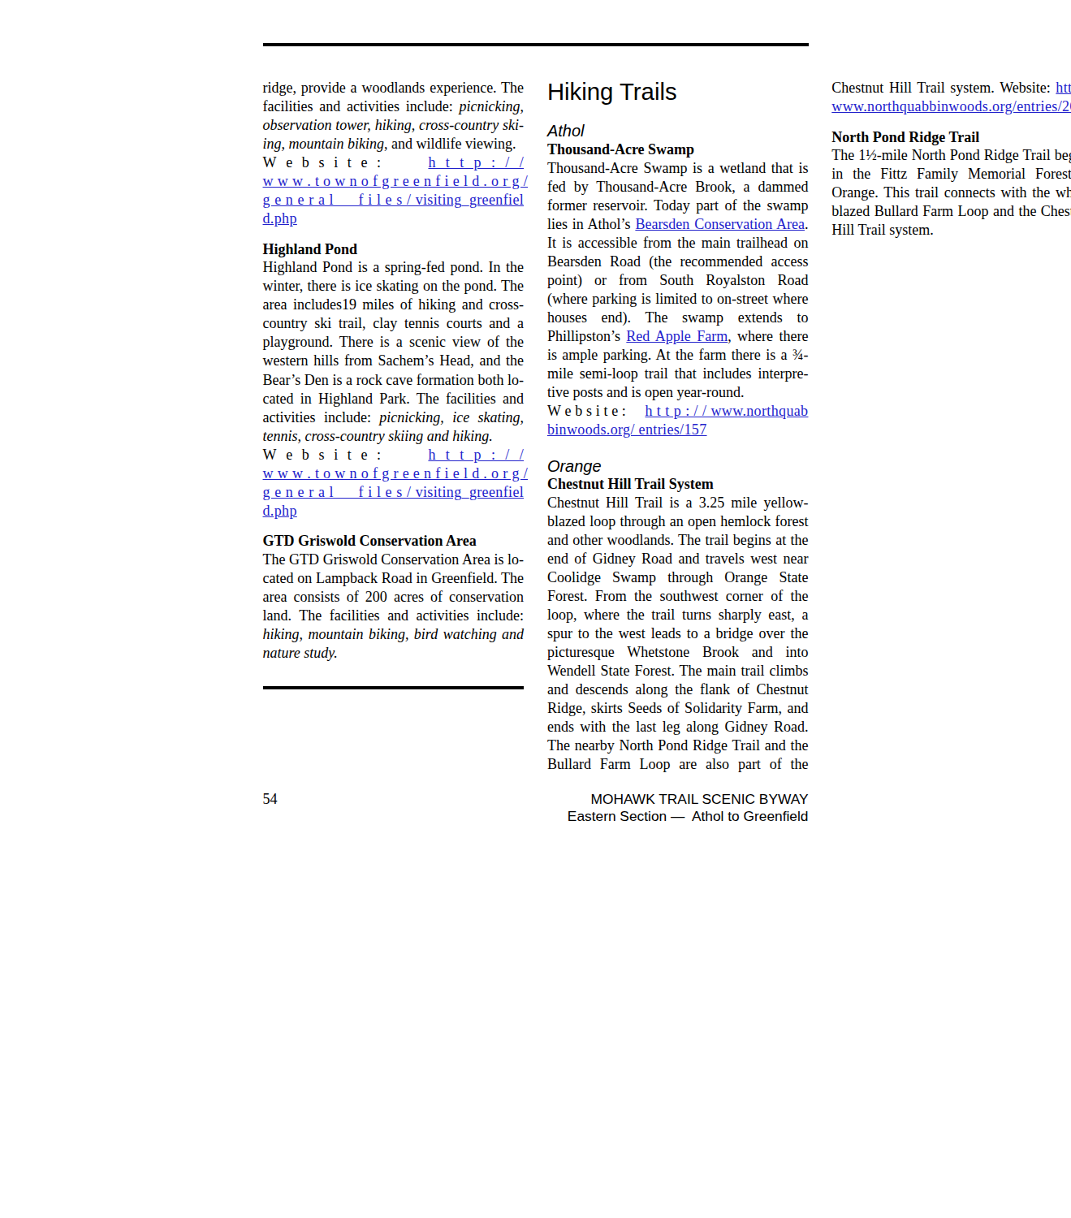ridge, provide a woodlands experience. The facilities and activities include: picnicking, observation tower, hiking, cross-country skiing, mountain biking, and wildlife viewing.
W e b s i t e : h t t p : / / w w w . t o w n o f g r e e n f i e l d . o r g / g e n e r a l _ f i l e s / visiting_greenfield.php
Highland Pond
Highland Pond is a spring-fed pond. In the winter, there is ice skating on the pond. The area includes19 miles of hiking and cross-country ski trail, clay tennis courts and a playground. There is a scenic view of the western hills from Sachem’s Head, and the Bear’s Den is a rock cave formation both located in Highland Park. The facilities and activities include: picnicking, ice skating, tennis, cross-country skiing and hiking.
W e b s i t e : h t t p : / / w w w . t o w n o f g r e e n f i e l d . o r g / g e n e r a l _ f i l e s / visiting_greenfield.php
GTD Griswold Conservation Area
The GTD Griswold Conservation Area is located on Lampback Road in Greenfield. The area consists of 200 acres of conservation land. The facilities and activities include: hiking, mountain biking, bird watching and nature study.
Hiking Trails
Athol
Thousand-Acre Swamp
Thousand-Acre Swamp is a wetland that is fed by Thousand-Acre Brook, a dammed former reservoir. Today part of the swamp lies in Athol’s Bearsden Conservation Area. It is accessible from the main trailhead on Bearsden Road (the recommended access point) or from South Royalston Road (where parking is limited to on-street where houses end). The swamp extends to Phillipston’s Red Apple Farm, where there is ample parking. At the farm there is a ¾-mile semi-loop trail that includes interpretive posts and is open year-round.
W e b s i t e : h t t p : / / www.northquabbinwoods.org/ entries/157
Orange
Chestnut Hill Trail System
Chestnut Hill Trail is a 3.25 mile yellow-blazed loop through an open hemlock forest and other woodlands. The trail begins at the end of Gidney Road and travels west near Coolidge Swamp through Orange State Forest. From the southwest corner of the loop, where the trail turns sharply east, a spur to the west leads to a bridge over the picturesque Whetstone Brook and into Wendell State Forest. The main trail climbs and descends along the flank of Chestnut Ridge, skirts Seeds of Solidarity Farm, and ends with the last leg along Gidney Road. The nearby North Pond Ridge Trail and the Bullard Farm Loop are also part of the Chestnut Hill Trail system. Website: http://www.northquabbinwoods.org/entries/267
North Pond Ridge Trail
The 1½-mile North Pond Ridge Trail begins in the Fittz Family Memorial Forest in Orange. This trail connects with the white-blazed Bullard Farm Loop and the Chestnut Hill Trail system.
54
MOHAWK TRAIL SCENIC BYWAY
Eastern Section — Athol to Greenfield